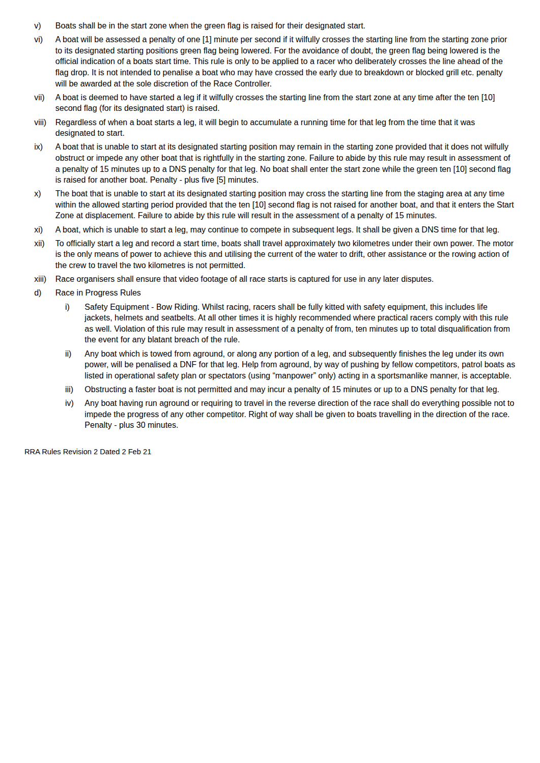v) Boats shall be in the start zone when the green flag is raised for their designated start.
vi) A boat will be assessed a penalty of one [1] minute per second if it wilfully crosses the starting line from the starting zone prior to its designated starting positions green flag being lowered. For the avoidance of doubt, the green flag being lowered is the official indication of a boats start time. This rule is only to be applied to a racer who deliberately crosses the line ahead of the flag drop. It is not intended to penalise a boat who may have crossed the early due to breakdown or blocked grill etc. penalty will be awarded at the sole discretion of the Race Controller.
vii) A boat is deemed to have started a leg if it wilfully crosses the starting line from the start zone at any time after the ten [10] second flag (for its designated start) is raised.
viii) Regardless of when a boat starts a leg, it will begin to accumulate a running time for that leg from the time that it was designated to start.
ix) A boat that is unable to start at its designated starting position may remain in the starting zone provided that it does not wilfully obstruct or impede any other boat that is rightfully in the starting zone. Failure to abide by this rule may result in assessment of a penalty of 15 minutes up to a DNS penalty for that leg. No boat shall enter the start zone while the green ten [10] second flag is raised for another boat. Penalty - plus five [5] minutes.
x) The boat that is unable to start at its designated starting position may cross the starting line from the staging area at any time within the allowed starting period provided that the ten [10] second flag is not raised for another boat, and that it enters the Start Zone at displacement. Failure to abide by this rule will result in the assessment of a penalty of 15 minutes.
xi) A boat, which is unable to start a leg, may continue to compete in subsequent legs. It shall be given a DNS time for that leg.
xii) To officially start a leg and record a start time, boats shall travel approximately two kilometres under their own power. The motor is the only means of power to achieve this and utilising the current of the water to drift, other assistance or the rowing action of the crew to travel the two kilometres is not permitted.
xiii) Race organisers shall ensure that video footage of all race starts is captured for use in any later disputes.
d) Race in Progress Rules
i) Safety Equipment - Bow Riding. Whilst racing, racers shall be fully kitted with safety equipment, this includes life jackets, helmets and seatbelts. At all other times it is highly recommended where practical racers comply with this rule as well. Violation of this rule may result in assessment of a penalty of from, ten minutes up to total disqualification from the event for any blatant breach of the rule.
ii) Any boat which is towed from aground, or along any portion of a leg, and subsequently finishes the leg under its own power, will be penalised a DNF for that leg. Help from aground, by way of pushing by fellow competitors, patrol boats as listed in operational safety plan or spectators (using “manpower” only) acting in a sportsmanlike manner, is acceptable.
iii) Obstructing a faster boat is not permitted and may incur a penalty of 15 minutes or up to a DNS penalty for that leg.
iv) Any boat having run aground or requiring to travel in the reverse direction of the race shall do everything possible not to impede the progress of any other competitor. Right of way shall be given to boats travelling in the direction of the race. Penalty - plus 30 minutes.
RRA Rules Revision 2 Dated 2 Feb 21